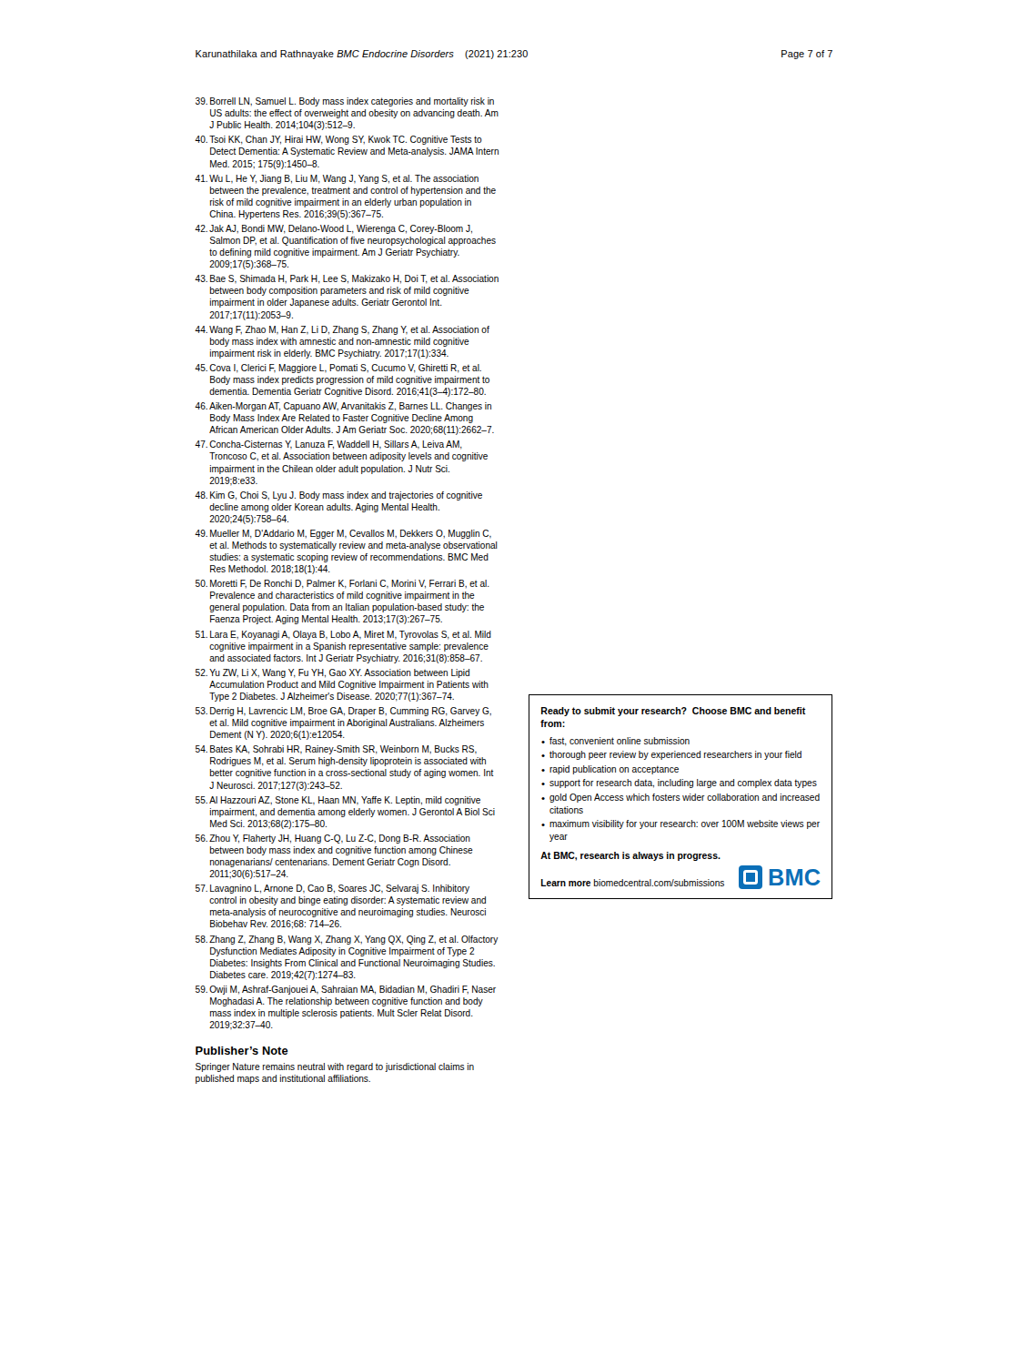Karunathilaka and Rathnayake BMC Endocrine Disorders(2021) 21:230
Page 7 of 7
39. Borrell LN, Samuel L. Body mass index categories and mortality risk in US adults: the effect of overweight and obesity on advancing death. Am J Public Health. 2014;104(3):512–9.
40. Tsoi KK, Chan JY, Hirai HW, Wong SY, Kwok TC. Cognitive Tests to Detect Dementia: A Systematic Review and Meta-analysis. JAMA Intern Med. 2015; 175(9):1450–8.
41. Wu L, He Y, Jiang B, Liu M, Wang J, Yang S, et al. The association between the prevalence, treatment and control of hypertension and the risk of mild cognitive impairment in an elderly urban population in China. Hypertens Res. 2016;39(5):367–75.
42. Jak AJ, Bondi MW, Delano-Wood L, Wierenga C, Corey-Bloom J, Salmon DP, et al. Quantification of five neuropsychological approaches to defining mild cognitive impairment. Am J Geriatr Psychiatry. 2009;17(5):368–75.
43. Bae S, Shimada H, Park H, Lee S, Makizako H, Doi T, et al. Association between body composition parameters and risk of mild cognitive impairment in older Japanese adults. Geriatr Gerontol Int. 2017;17(11):2053–9.
44. Wang F, Zhao M, Han Z, Li D, Zhang S, Zhang Y, et al. Association of body mass index with amnestic and non-amnestic mild cognitive impairment risk in elderly. BMC Psychiatry. 2017;17(1):334.
45. Cova I, Clerici F, Maggiore L, Pomati S, Cucumo V, Ghiretti R, et al. Body mass index predicts progression of mild cognitive impairment to dementia. Dementia Geriatr Cognitive Disord. 2016;41(3–4):172–80.
46. Aiken-Morgan AT, Capuano AW, Arvanitakis Z, Barnes LL. Changes in Body Mass Index Are Related to Faster Cognitive Decline Among African American Older Adults. J Am Geriatr Soc. 2020;68(11):2662–7.
47. Concha-Cisternas Y, Lanuza F, Waddell H, Sillars A, Leiva AM, Troncoso C, et al. Association between adiposity levels and cognitive impairment in the Chilean older adult population. J Nutr Sci. 2019;8:e33.
48. Kim G, Choi S, Lyu J. Body mass index and trajectories of cognitive decline among older Korean adults. Aging Mental Health. 2020;24(5):758–64.
49. Mueller M, D'Addario M, Egger M, Cevallos M, Dekkers O, Mugglin C, et al. Methods to systematically review and meta-analyse observational studies: a systematic scoping review of recommendations. BMC Med Res Methodol. 2018;18(1):44.
50. Moretti F, De Ronchi D, Palmer K, Forlani C, Morini V, Ferrari B, et al. Prevalence and characteristics of mild cognitive impairment in the general population. Data from an Italian population-based study: the Faenza Project. Aging Mental Health. 2013;17(3):267–75.
51. Lara E, Koyanagi A, Olaya B, Lobo A, Miret M, Tyrovolas S, et al. Mild cognitive impairment in a Spanish representative sample: prevalence and associated factors. Int J Geriatr Psychiatry. 2016;31(8):858–67.
52. Yu ZW, Li X, Wang Y, Fu YH, Gao XY. Association between Lipid Accumulation Product and Mild Cognitive Impairment in Patients with Type 2 Diabetes. J Alzheimer's Disease. 2020;77(1):367–74.
53. Derrig H, Lavrencic LM, Broe GA, Draper B, Cumming RG, Garvey G, et al. Mild cognitive impairment in Aboriginal Australians. Alzheimers Dement (N Y). 2020;6(1):e12054.
54. Bates KA, Sohrabi HR, Rainey-Smith SR, Weinborn M, Bucks RS, Rodrigues M, et al. Serum high-density lipoprotein is associated with better cognitive function in a cross-sectional study of aging women. Int J Neurosci. 2017;127(3):243–52.
55. Al Hazzouri AZ, Stone KL, Haan MN, Yaffe K. Leptin, mild cognitive impairment, and dementia among elderly women. J Gerontol A Biol Sci Med Sci. 2013;68(2):175–80.
56. Zhou Y, Flaherty JH, Huang C-Q, Lu Z-C, Dong B-R. Association between body mass index and cognitive function among Chinese nonagenarians/ centenarians. Dement Geriatr Cogn Disord. 2011;30(6):517–24.
57. Lavagnino L, Arnone D, Cao B, Soares JC, Selvaraj S. Inhibitory control in obesity and binge eating disorder: A systematic review and meta-analysis of neurocognitive and neuroimaging studies. Neurosci Biobehav Rev. 2016;68: 714–26.
58. Zhang Z, Zhang B, Wang X, Zhang X, Yang QX, Qing Z, et al. Olfactory Dysfunction Mediates Adiposity in Cognitive Impairment of Type 2 Diabetes: Insights From Clinical and Functional Neuroimaging Studies. Diabetes care. 2019;42(7):1274–83.
59. Owji M, Ashraf-Ganjouei A, Sahraian MA, Bidadian M, Ghadiri F, Naser Moghadasi A. The relationship between cognitive function and body mass index in multiple sclerosis patients. Mult Scler Relat Disord. 2019;32:37–40.
Publisher’s Note
Springer Nature remains neutral with regard to jurisdictional claims in published maps and institutional affiliations.
Ready to submit your research? Choose BMC and benefit from:
fast, convenient online submission
thorough peer review by experienced researchers in your field
rapid publication on acceptance
support for research data, including large and complex data types
gold Open Access which fosters wider collaboration and increased citations
maximum visibility for your research: over 100M website views per year
At BMC, research is always in progress.
Learn more biomedcentral.com/submissions
BMC